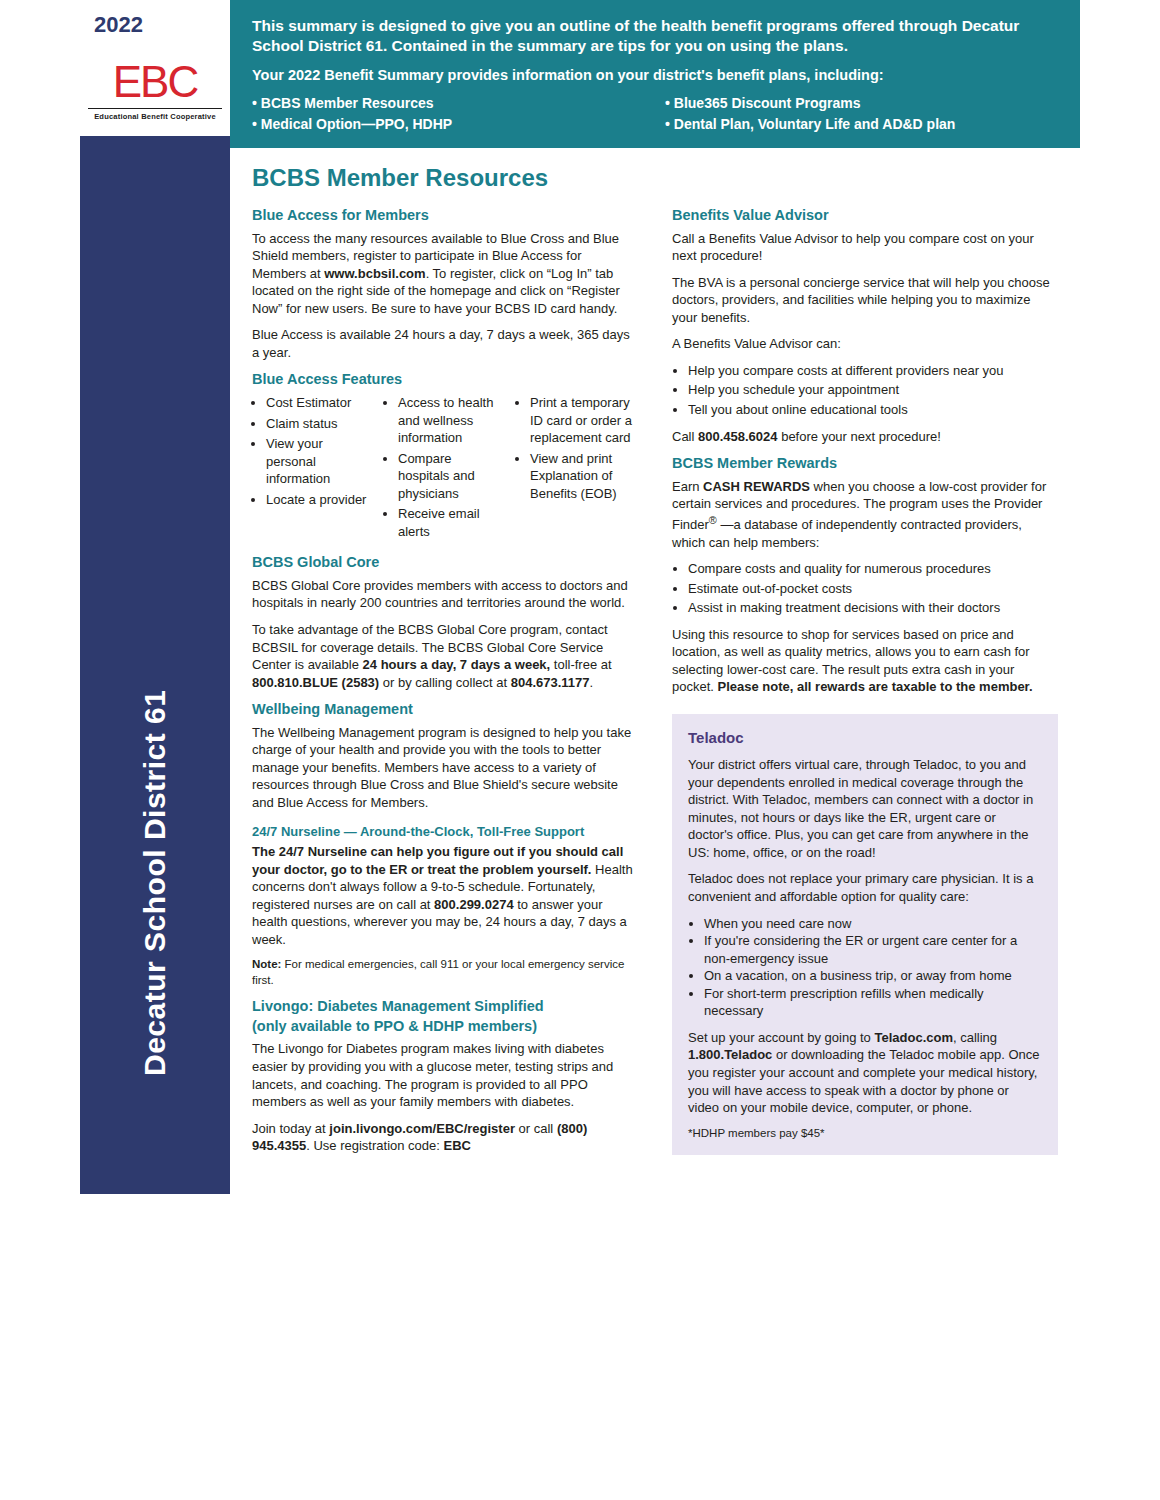2022
EBC
Educational Benefit Cooperative
Decatur School District 61
This summary is designed to give you an outline of the health benefit programs offered through Decatur School District 61. Contained in the summary are tips for you on using the plans.
Your 2022 Benefit Summary provides information on your district's benefit plans, including:
BCBS Member Resources
Blue365 Discount Programs
Medical Option—PPO, HDHP
Dental Plan, Voluntary Life and AD&D plan
BCBS Member Resources
Blue Access for Members
To access the many resources available to Blue Cross and Blue Shield members, register to participate in Blue Access for Members at www.bcbsil.com. To register, click on “Log In” tab located on the right side of the homepage and click on “Register Now” for new users. Be sure to have your BCBS ID card handy.
Blue Access is available 24 hours a day, 7 days a week, 365 days a year.
Blue Access Features
Cost Estimator
Claim status
View your personal information
Locate a provider
Access to health and wellness information
Compare hospitals and physicians
Receive email alerts
Print a temporary ID card or order a replacement card
View and print Explanation of Benefits (EOB)
BCBS Global Core
BCBS Global Core provides members with access to doctors and hospitals in nearly 200 countries and territories around the world.
To take advantage of the BCBS Global Core program, contact BCBSIL for coverage details. The BCBS Global Core Service Center is available 24 hours a day, 7 days a week, toll-free at 800.810.BLUE (2583) or by calling collect at 804.673.1177.
Wellbeing Management
The Wellbeing Management program is designed to help you take charge of your health and provide you with the tools to better manage your benefits. Members have access to a variety of resources through Blue Cross and Blue Shield's secure website and Blue Access for Members.
24/7 Nurseline — Around-the-Clock, Toll-Free Support
The 24/7 Nurseline can help you figure out if you should call your doctor, go to the ER or treat the problem yourself. Health concerns don't always follow a 9-to-5 schedule. Fortunately, registered nurses are on call at 800.299.0274 to answer your health questions, wherever you may be, 24 hours a day, 7 days a week.
Note: For medical emergencies, call 911 or your local emergency service first.
Livongo: Diabetes Management Simplified
(only available to PPO & HDHP members)
The Livongo for Diabetes program makes living with diabetes easier by providing you with a glucose meter, testing strips and lancets, and coaching. The program is provided to all PPO members as well as your family members with diabetes.
Join today at join.livongo.com/EBC/register or call (800) 945.4355. Use registration code: EBC
Benefits Value Advisor
Call a Benefits Value Advisor to help you compare cost on your next procedure!
The BVA is a personal concierge service that will help you choose doctors, providers, and facilities while helping you to maximize your benefits.
A Benefits Value Advisor can:
Help you compare costs at different providers near you
Help you schedule your appointment
Tell you about online educational tools
Call 800.458.6024 before your next procedure!
BCBS Member Rewards
Earn CASH REWARDS when you choose a low-cost provider for certain services and procedures. The program uses the Provider Finder® —a database of independently contracted providers, which can help members:
Compare costs and quality for numerous procedures
Estimate out-of-pocket costs
Assist in making treatment decisions with their doctors
Using this resource to shop for services based on price and location, as well as quality metrics, allows you to earn cash for selecting lower-cost care. The result puts extra cash in your pocket. Please note, all rewards are taxable to the member.
Teladoc
Your district offers virtual care, through Teladoc, to you and your dependents enrolled in medical coverage through the district. With Teladoc, members can connect with a doctor in minutes, not hours or days like the ER, urgent care or doctor's office. Plus, you can get care from anywhere in the US: home, office, or on the road!
Teladoc does not replace your primary care physician. It is a convenient and affordable option for quality care:
When you need care now
If you're considering the ER or urgent care center for a non-emergency issue
On a vacation, on a business trip, or away from home
For short-term prescription refills when medically necessary
Set up your account by going to Teladoc.com, calling 1.800.Teladoc or downloading the Teladoc mobile app. Once you register your account and complete your medical history, you will have access to speak with a doctor by phone or video on your mobile device, computer, or phone.
*HDHP members pay $45*